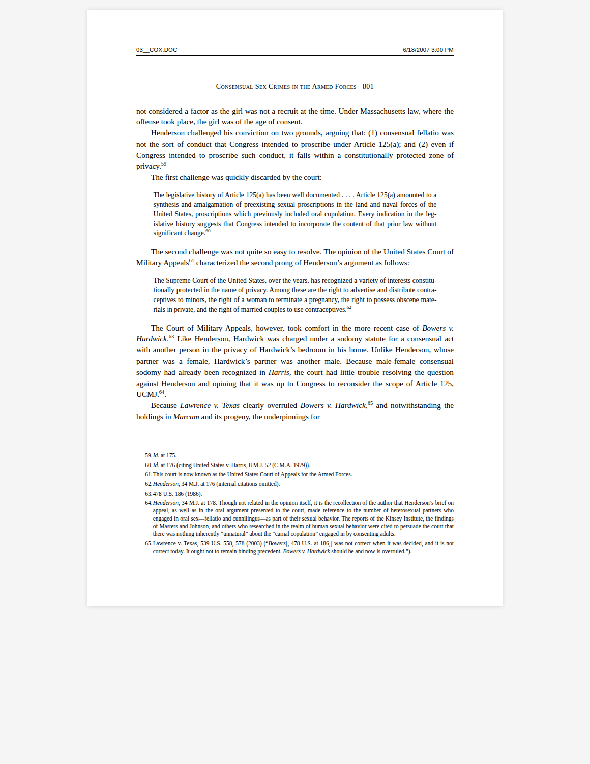03__COX.DOC 6/18/2007 3:00 PM
Consensual Sex Crimes in the Armed Forces 801
not considered a factor as the girl was not a recruit at the time. Under Massachusetts law, where the offense took place, the girl was of the age of consent.
Henderson challenged his conviction on two grounds, arguing that: (1) consensual fellatio was not the sort of conduct that Congress intended to proscribe under Article 125(a); and (2) even if Congress intended to proscribe such conduct, it falls within a constitutionally protected zone of privacy.59
The first challenge was quickly discarded by the court:
The legislative history of Article 125(a) has been well documented . . . . Article 125(a) amounted to a synthesis and amalgamation of preexisting sexual proscriptions in the land and naval forces of the United States, proscriptions which previously included oral copulation. Every indication in the legislative history suggests that Congress intended to incorporate the content of that prior law without significant change.60
The second challenge was not quite so easy to resolve. The opinion of the United States Court of Military Appeals61 characterized the second prong of Henderson’s argument as follows:
The Supreme Court of the United States, over the years, has recognized a variety of interests constitutionally protected in the name of privacy. Among these are the right to advertise and distribute contraceptives to minors, the right of a woman to terminate a pregnancy, the right to possess obscene materials in private, and the right of married couples to use contraceptives.62
The Court of Military Appeals, however, took comfort in the more recent case of Bowers v. Hardwick.63 Like Henderson, Hardwick was charged under a sodomy statute for a consensual act with another person in the privacy of Hardwick’s bedroom in his home. Unlike Henderson, whose partner was a female, Hardwick’s partner was another male. Because male-female consensual sodomy had already been recognized in Harris, the court had little trouble resolving the question against Henderson and opining that it was up to Congress to reconsider the scope of Article 125, UCMJ.64.
Because Lawrence v. Texas clearly overruled Bowers v. Hardwick,65 and notwithstanding the holdings in Marcum and its progeny, the underpinnings for
59. Id. at 175.
60. Id. at 176 (citing United States v. Harris, 8 M.J. 52 (C.M.A. 1979)).
61. This court is now known as the United States Court of Appeals for the Armed Forces.
62. Henderson, 34 M.J. at 176 (internal citations omitted).
63. 478 U.S. 186 (1986).
64. Henderson, 34 M.J. at 178. Though not related in the opinion itself, it is the recollection of the author that Henderson’s brief on appeal, as well as in the oral argument presented to the court, made reference to the number of heterosexual partners who engaged in oral sex—fellatio and cunnilingus—as part of their sexual behavior. The reports of the Kinsey Institute, the findings of Masters and Johnson, and others who researched in the realm of human sexual behavior were cited to persuade the court that there was nothing inherently “unnatural” about the “carnal copulation” engaged in by consenting adults.
65. Lawrence v. Texas, 539 U.S. 558, 578 (2003) (“Bowers[, 478 U.S. at 186,] was not correct when it was decided, and it is not correct today. It ought not to remain binding precedent. Bowers v. Hardwick should be and now is overruled.”).